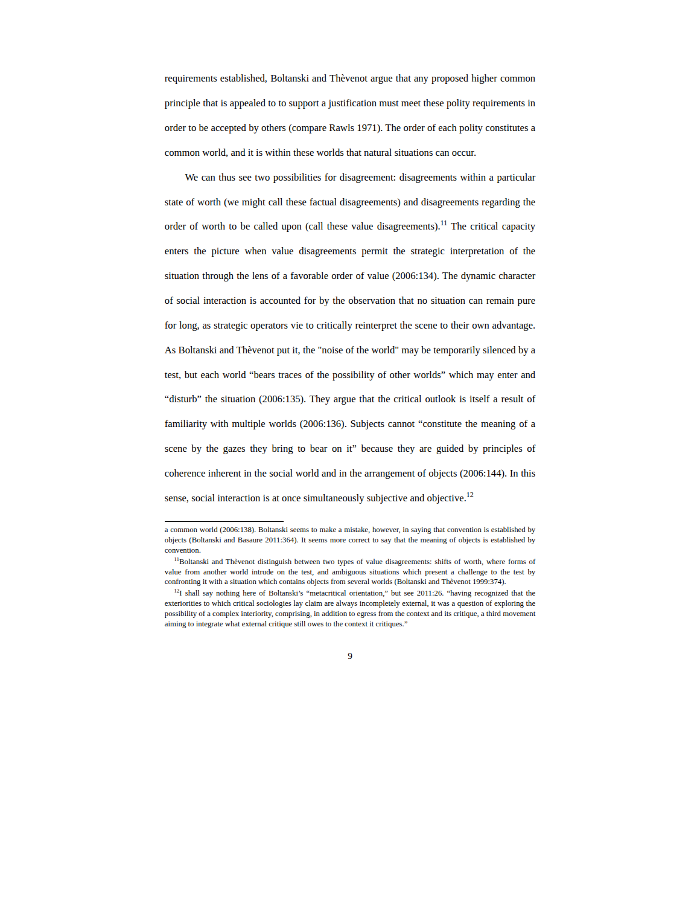requirements established, Boltanski and Thèvenot argue that any proposed higher common principle that is appealed to to support a justification must meet these polity requirements in order to be accepted by others (compare Rawls 1971). The order of each polity constitutes a common world, and it is within these worlds that natural situations can occur.
We can thus see two possibilities for disagreement: disagreements within a particular state of worth (we might call these factual disagreements) and disagreements regarding the order of worth to be called upon (call these value disagreements).11 The critical capacity enters the picture when value disagreements permit the strategic interpretation of the situation through the lens of a favorable order of value (2006:134). The dynamic character of social interaction is accounted for by the observation that no situation can remain pure for long, as strategic operators vie to critically reinterpret the scene to their own advantage. As Boltanski and Thèvenot put it, the "noise of the world" may be temporarily silenced by a test, but each world “bears traces of the possibility of other worlds” which may enter and “disturb” the situation (2006:135). They argue that the critical outlook is itself a result of familiarity with multiple worlds (2006:136). Subjects cannot “constitute the meaning of a scene by the gazes they bring to bear on it” because they are guided by principles of coherence inherent in the social world and in the arrangement of objects (2006:144). In this sense, social interaction is at once simultaneously subjective and objective.12
a common world (2006:138). Boltanski seems to make a mistake, however, in saying that convention is established by objects (Boltanski and Basaure 2011:364). It seems more correct to say that the meaning of objects is established by convention.
11Boltanski and Thèvenot distinguish between two types of value disagreements: shifts of worth, where forms of value from another world intrude on the test, and ambiguous situations which present a challenge to the test by confronting it with a situation which contains objects from several worlds (Boltanski and Thèvenot 1999:374).
12I shall say nothing here of Boltanski’s “metacritical orientation,” but see 2011:26. “having recognized that the exteriorities to which critical sociologies lay claim are always incompletely external, it was a question of exploring the possibility of a complex interiority, comprising, in addition to egress from the context and its critique, a third movement aiming to integrate what external critique still owes to the context it critiques.”
9